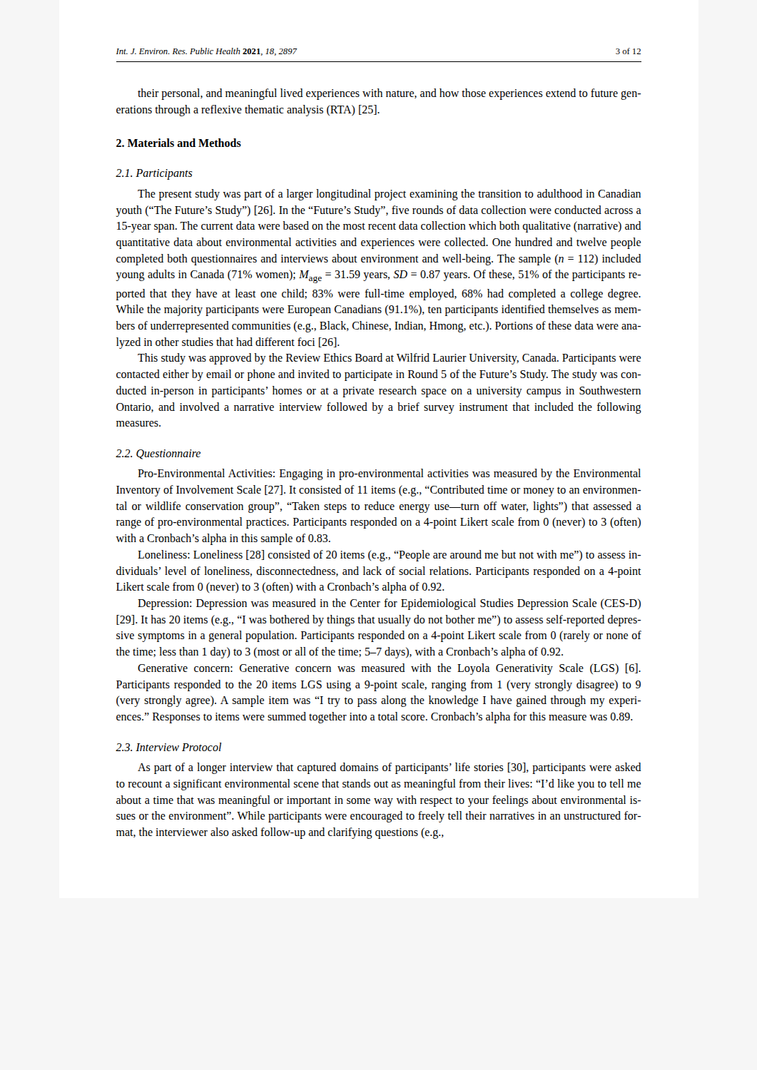Int. J. Environ. Res. Public Health 2021, 18, 2897 3 of 12
their personal, and meaningful lived experiences with nature, and how those experiences extend to future generations through a reflexive thematic analysis (RTA) [25].
2. Materials and Methods
2.1. Participants
The present study was part of a larger longitudinal project examining the transition to adulthood in Canadian youth (“The Future’s Study”) [26]. In the “Future’s Study”, five rounds of data collection were conducted across a 15-year span. The current data were based on the most recent data collection which both qualitative (narrative) and quantitative data about environmental activities and experiences were collected. One hundred and twelve people completed both questionnaires and interviews about environment and well-being. The sample (n = 112) included young adults in Canada (71% women); Mage = 31.59 years, SD = 0.87 years. Of these, 51% of the participants reported that they have at least one child; 83% were full-time employed, 68% had completed a college degree. While the majority participants were European Canadians (91.1%), ten participants identified themselves as members of underrepresented communities (e.g., Black, Chinese, Indian, Hmong, etc.). Portions of these data were analyzed in other studies that had different foci [26].
This study was approved by the Review Ethics Board at Wilfrid Laurier University, Canada. Participants were contacted either by email or phone and invited to participate in Round 5 of the Future’s Study. The study was conducted in-person in participants’ homes or at a private research space on a university campus in Southwestern Ontario, and involved a narrative interview followed by a brief survey instrument that included the following measures.
2.2. Questionnaire
Pro-Environmental Activities: Engaging in pro-environmental activities was measured by the Environmental Inventory of Involvement Scale [27]. It consisted of 11 items (e.g., “Contributed time or money to an environmental or wildlife conservation group”, “Taken steps to reduce energy use—turn off water, lights”) that assessed a range of pro-environmental practices. Participants responded on a 4-point Likert scale from 0 (never) to 3 (often) with a Cronbach’s alpha in this sample of 0.83.
Loneliness: Loneliness [28] consisted of 20 items (e.g., “People are around me but not with me”) to assess individuals’ level of loneliness, disconnectedness, and lack of social relations. Participants responded on a 4-point Likert scale from 0 (never) to 3 (often) with a Cronbach’s alpha of 0.92.
Depression: Depression was measured in the Center for Epidemiological Studies Depression Scale (CES-D) [29]. It has 20 items (e.g., “I was bothered by things that usually do not bother me”) to assess self-reported depressive symptoms in a general population. Participants responded on a 4-point Likert scale from 0 (rarely or none of the time; less than 1 day) to 3 (most or all of the time; 5–7 days), with a Cronbach’s alpha of 0.92.
Generative concern: Generative concern was measured with the Loyola Generativity Scale (LGS) [6]. Participants responded to the 20 items LGS using a 9-point scale, ranging from 1 (very strongly disagree) to 9 (very strongly agree). A sample item was “I try to pass along the knowledge I have gained through my experiences.” Responses to items were summed together into a total score. Cronbach’s alpha for this measure was 0.89.
2.3. Interview Protocol
As part of a longer interview that captured domains of participants’ life stories [30], participants were asked to recount a significant environmental scene that stands out as meaningful from their lives: “I’d like you to tell me about a time that was meaningful or important in some way with respect to your feelings about environmental issues or the environment”. While participants were encouraged to freely tell their narratives in an unstructured format, the interviewer also asked follow-up and clarifying questions (e.g.,